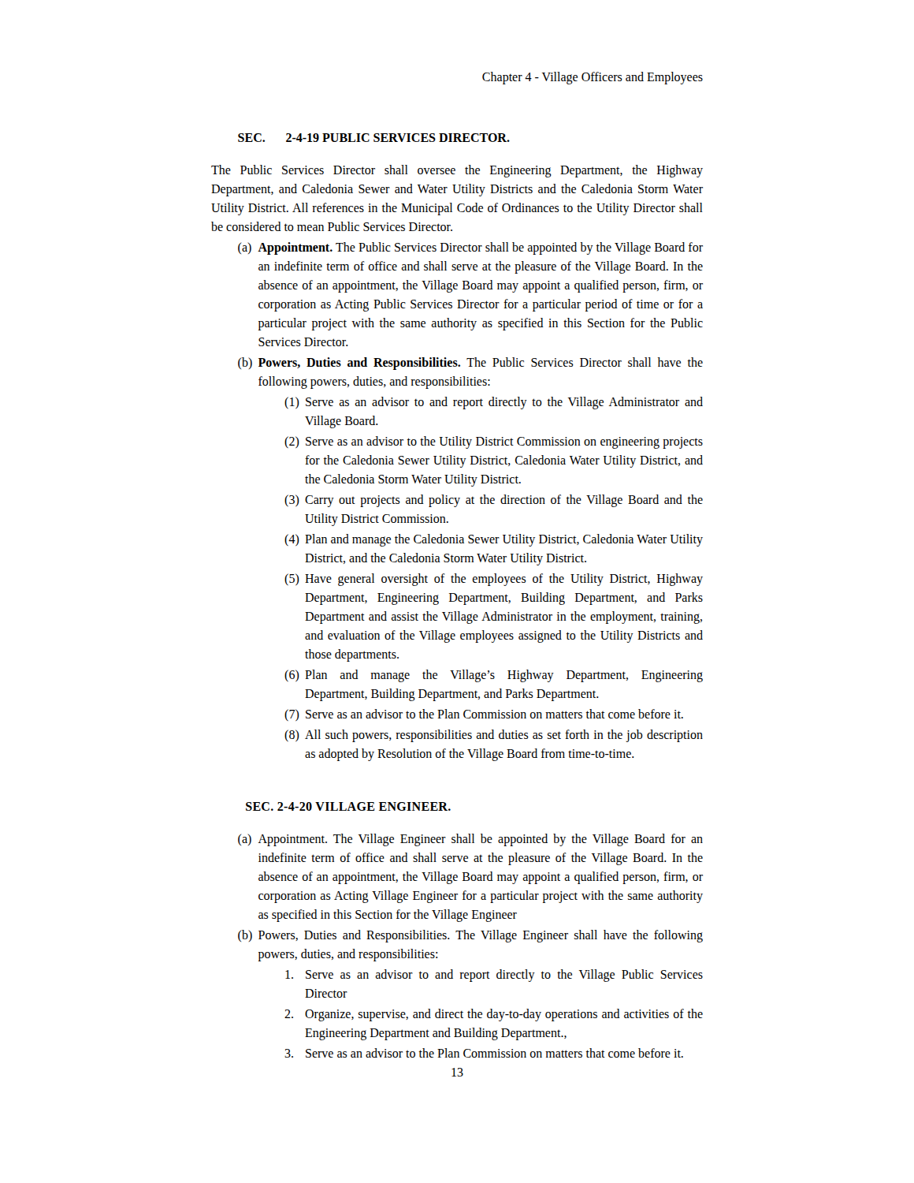Chapter 4 - Village Officers and Employees
SEC. 2-4-19 PUBLIC SERVICES DIRECTOR.
The Public Services Director shall oversee the Engineering Department, the Highway Department, and Caledonia Sewer and Water Utility Districts and the Caledonia Storm Water Utility District. All references in the Municipal Code of Ordinances to the Utility Director shall be considered to mean Public Services Director.
(a)
Appointment. The Public Services Director shall be appointed by the Village Board for an indefinite term of office and shall serve at the pleasure of the Village Board. In the absence of an appointment, the Village Board may appoint a qualified person, firm, or corporation as Acting Public Services Director for a particular period of time or for a particular project with the same authority as specified in this Section for the Public Services Director.
(b)
Powers, Duties and Responsibilities. The Public Services Director shall have the following powers, duties, and responsibilities:
(1)
Serve as an advisor to and report directly to the Village Administrator and Village Board.
(2)
Serve as an advisor to the Utility District Commission on engineering projects for the Caledonia Sewer Utility District, Caledonia Water Utility District, and the Caledonia Storm Water Utility District.
(3)
Carry out projects and policy at the direction of the Village Board and the Utility District Commission.
(4)
Plan and manage the Caledonia Sewer Utility District, Caledonia Water Utility District, and the Caledonia Storm Water Utility District.
(5)
Have general oversight of the employees of the Utility District, Highway Department, Engineering Department, Building Department, and Parks Department and assist the Village Administrator in the employment, training, and evaluation of the Village employees assigned to the Utility Districts and those departments.
(6)
Plan and manage the Village’s Highway Department, Engineering Department, Building Department, and Parks Department.
(7)
Serve as an advisor to the Plan Commission on matters that come before it.
(8)
All such powers, responsibilities and duties as set forth in the job description as adopted by Resolution of the Village Board from time-to-time.
SEC. 2-4-20 VILLAGE ENGINEER.
(a)
Appointment. The Village Engineer shall be appointed by the Village Board for an indefinite term of office and shall serve at the pleasure of the Village Board. In the absence of an appointment, the Village Board may appoint a qualified person, firm, or corporation as Acting Village Engineer for a particular project with the same authority as specified in this Section for the Village Engineer
(b)
Powers, Duties and Responsibilities. The Village Engineer shall have the following powers, duties, and responsibilities:
1.
Serve as an advisor to and report directly to the Village Public Services Director
2.
Organize, supervise, and direct the day-to-day operations and activities of the Engineering Department and Building Department.,
3.
Serve as an advisor to the Plan Commission on matters that come before it.
13